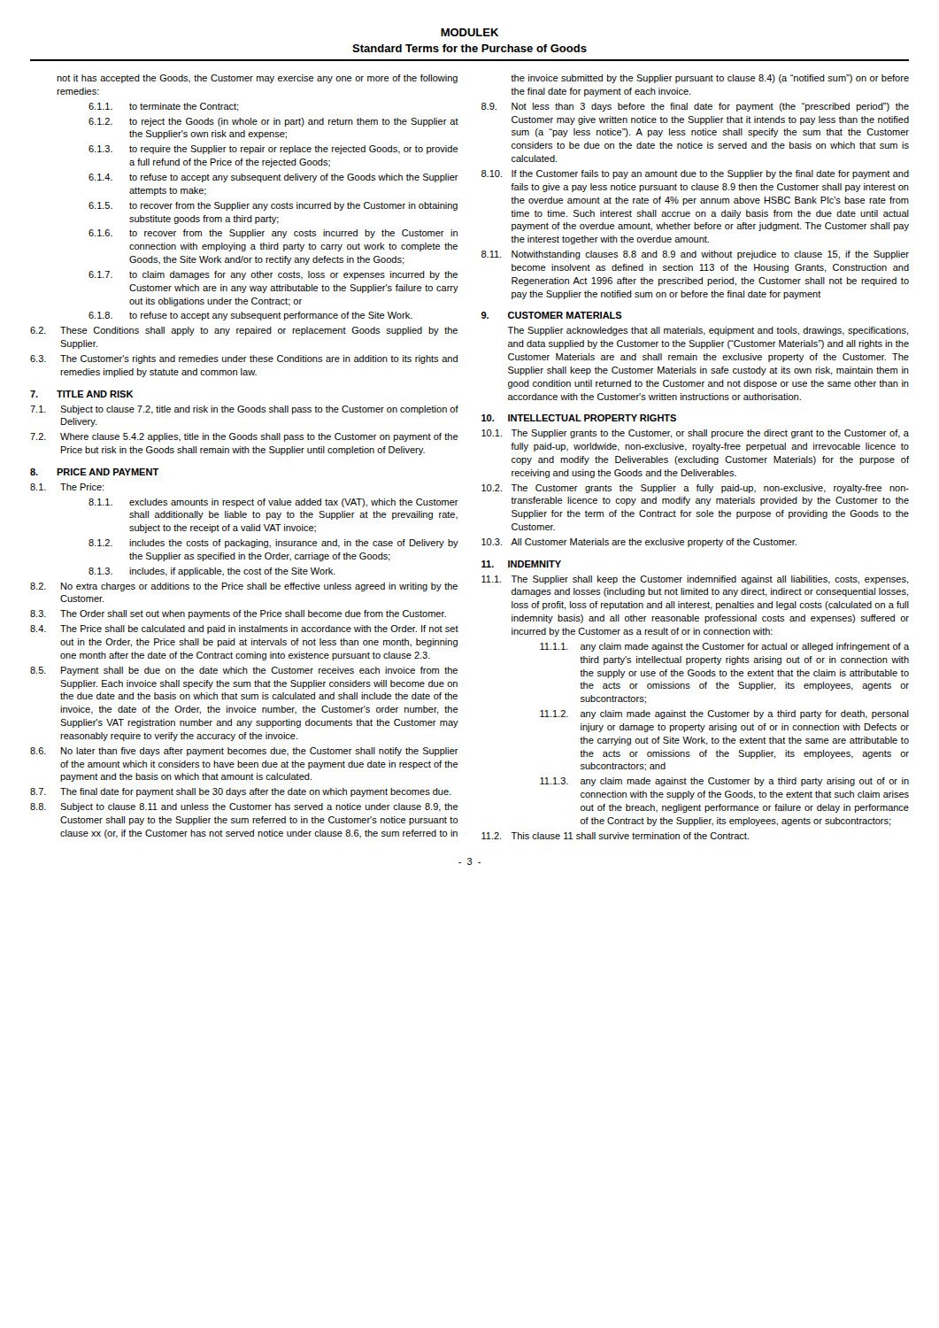MODULEK
Standard Terms for the Purchase of Goods
not it has accepted the Goods, the Customer may exercise any one or more of the following remedies:
6.1.1. to terminate the Contract;
6.1.2. to reject the Goods (in whole or in part) and return them to the Supplier at the Supplier's own risk and expense;
6.1.3. to require the Supplier to repair or replace the rejected Goods, or to provide a full refund of the Price of the rejected Goods;
6.1.4. to refuse to accept any subsequent delivery of the Goods which the Supplier attempts to make;
6.1.5. to recover from the Supplier any costs incurred by the Customer in obtaining substitute goods from a third party;
6.1.6. to recover from the Supplier any costs incurred by the Customer in connection with employing a third party to carry out work to complete the Goods, the Site Work and/or to rectify any defects in the Goods;
6.1.7. to claim damages for any other costs, loss or expenses incurred by the Customer which are in any way attributable to the Supplier's failure to carry out its obligations under the Contract; or
6.1.8. to refuse to accept any subsequent performance of the Site Work.
6.2. These Conditions shall apply to any repaired or replacement Goods supplied by the Supplier.
6.3. The Customer's rights and remedies under these Conditions are in addition to its rights and remedies implied by statute and common law.
7. TITLE AND RISK
7.1. Subject to clause 7.2, title and risk in the Goods shall pass to the Customer on completion of Delivery.
7.2. Where clause 5.4.2 applies, title in the Goods shall pass to the Customer on payment of the Price but risk in the Goods shall remain with the Supplier until completion of Delivery.
8. PRICE AND PAYMENT
8.1. The Price:
8.1.1. excludes amounts in respect of value added tax (VAT), which the Customer shall additionally be liable to pay to the Supplier at the prevailing rate, subject to the receipt of a valid VAT invoice;
8.1.2. includes the costs of packaging, insurance and, in the case of Delivery by the Supplier as specified in the Order, carriage of the Goods;
8.1.3. includes, if applicable, the cost of the Site Work.
8.2. No extra charges or additions to the Price shall be effective unless agreed in writing by the Customer.
8.3. The Order shall set out when payments of the Price shall become due from the Customer.
8.4. The Price shall be calculated and paid in instalments in accordance with the Order. If not set out in the Order, the Price shall be paid at intervals of not less than one month, beginning one month after the date of the Contract coming into existence pursuant to clause 2.3.
8.5. Payment shall be due on the date which the Customer receives each invoice from the Supplier. Each invoice shall specify the sum that the Supplier considers will become due on the due date and the basis on which that sum is calculated and shall include the date of the invoice, the date of the Order, the invoice number, the Customer's order number, the Supplier's VAT registration number and any supporting documents that the Customer may reasonably require to verify the accuracy of the invoice.
8.6. No later than five days after payment becomes due, the Customer shall notify the Supplier of the amount which it considers to have been due at the payment due date in respect of the payment and the basis on which that amount is calculated.
8.7. The final date for payment shall be 30 days after the date on which payment becomes due.
8.8. Subject to clause 8.11 and unless the Customer has served a notice under clause 8.9, the Customer shall pay to the Supplier the sum referred to in the Customer's notice pursuant to clause xx (or, if the Customer has not served notice under clause 8.6, the sum referred to in the invoice submitted by the Supplier pursuant to clause 8.4) (a “notified sum”) on or before the final date for payment of each invoice.
8.9. Not less than 3 days before the final date for payment (the “prescribed period”) the Customer may give written notice to the Supplier that it intends to pay less than the notified sum (a “pay less notice”). A pay less notice shall specify the sum that the Customer considers to be due on the date the notice is served and the basis on which that sum is calculated.
8.10. If the Customer fails to pay an amount due to the Supplier by the final date for payment and fails to give a pay less notice pursuant to clause 8.9 then the Customer shall pay interest on the overdue amount at the rate of 4% per annum above HSBC Bank Plc's base rate from time to time. Such interest shall accrue on a daily basis from the due date until actual payment of the overdue amount, whether before or after judgment. The Customer shall pay the interest together with the overdue amount.
8.11. Notwithstanding clauses 8.8 and 8.9 and without prejudice to clause 15, if the Supplier become insolvent as defined in section 113 of the Housing Grants, Construction and Regeneration Act 1996 after the prescribed period, the Customer shall not be required to pay the Supplier the notified sum on or before the final date for payment
9. CUSTOMER MATERIALS
The Supplier acknowledges that all materials, equipment and tools, drawings, specifications, and data supplied by the Customer to the Supplier (“Customer Materials”) and all rights in the Customer Materials are and shall remain the exclusive property of the Customer. The Supplier shall keep the Customer Materials in safe custody at its own risk, maintain them in good condition until returned to the Customer and not dispose or use the same other than in accordance with the Customer's written instructions or authorisation.
10. INTELLECTUAL PROPERTY RIGHTS
10.1. The Supplier grants to the Customer, or shall procure the direct grant to the Customer of, a fully paid-up, worldwide, non-exclusive, royalty-free perpetual and irrevocable licence to copy and modify the Deliverables (excluding Customer Materials) for the purpose of receiving and using the Goods and the Deliverables.
10.2. The Customer grants the Supplier a fully paid-up, non-exclusive, royalty-free non-transferable licence to copy and modify any materials provided by the Customer to the Supplier for the term of the Contract for sole the purpose of providing the Goods to the Customer.
10.3. All Customer Materials are the exclusive property of the Customer.
11. INDEMNITY
11.1. The Supplier shall keep the Customer indemnified against all liabilities, costs, expenses, damages and losses (including but not limited to any direct, indirect or consequential losses, loss of profit, loss of reputation and all interest, penalties and legal costs (calculated on a full indemnity basis) and all other reasonable professional costs and expenses) suffered or incurred by the Customer as a result of or in connection with:
11.1.1. any claim made against the Customer for actual or alleged infringement of a third party's intellectual property rights arising out of or in connection with the supply or use of the Goods to the extent that the claim is attributable to the acts or omissions of the Supplier, its employees, agents or subcontractors;
11.1.2. any claim made against the Customer by a third party for death, personal injury or damage to property arising out of or in connection with Defects or the carrying out of Site Work, to the extent that the same are attributable to the acts or omissions of the Supplier, its employees, agents or subcontractors; and
11.1.3. any claim made against the Customer by a third party arising out of or in connection with the supply of the Goods, to the extent that such claim arises out of the breach, negligent performance or failure or delay in performance of the Contract by the Supplier, its employees, agents or subcontractors;
11.2. This clause 11 shall survive termination of the Contract.
- 3 -